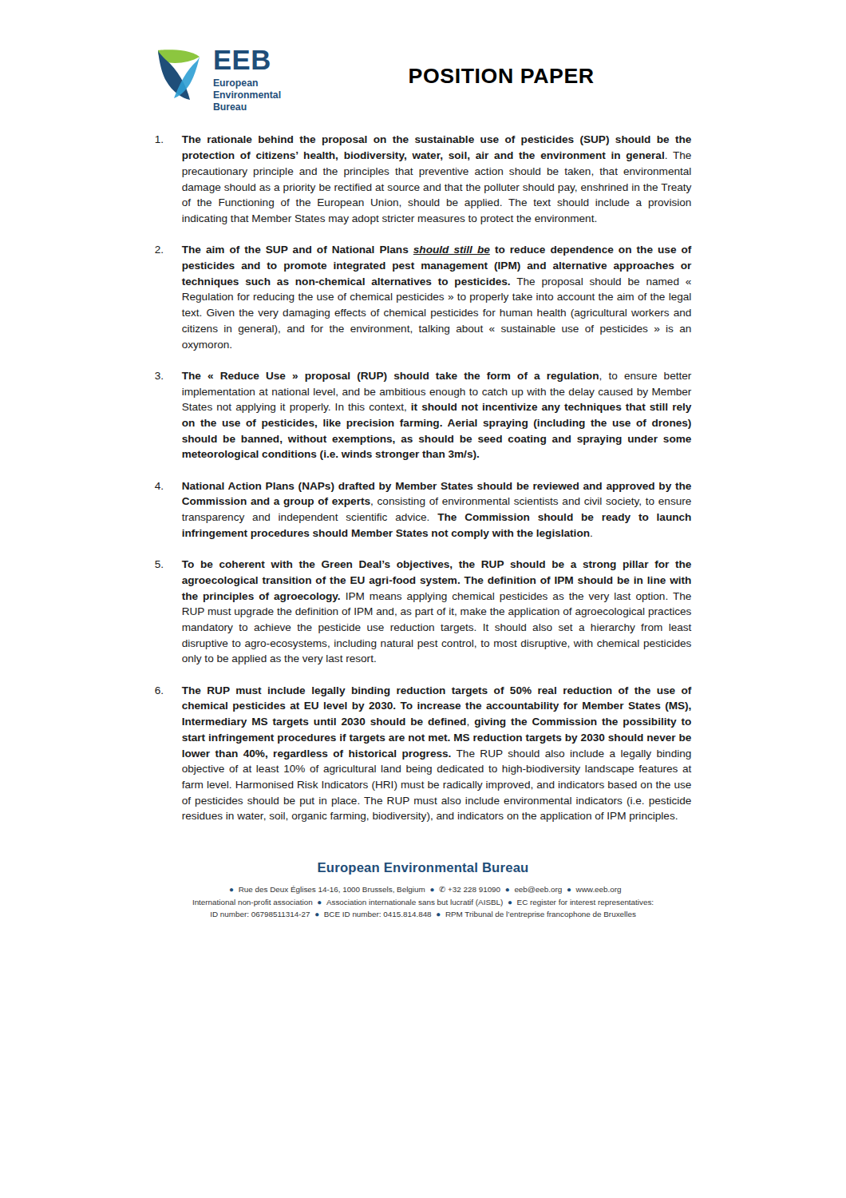EEB European
Environmental
Bureau
POSITION PAPER
The rationale behind the proposal on the sustainable use of pesticides (SUP) should be the protection of citizens’ health, biodiversity, water, soil, air and the environment in general. The precautionary principle and the principles that preventive action should be taken, that environmental damage should as a priority be rectified at source and that the polluter should pay, enshrined in the Treaty of the Functioning of the European Union, should be applied. The text should include a provision indicating that Member States may adopt stricter measures to protect the environment.
The aim of the SUP and of National Plans should still be to reduce dependence on the use of pesticides and to promote integrated pest management (IPM) and alternative approaches or techniques such as non-chemical alternatives to pesticides. The proposal should be named « Regulation for reducing the use of chemical pesticides » to properly take into account the aim of the legal text. Given the very damaging effects of chemical pesticides for human health (agricultural workers and citizens in general), and for the environment, talking about « sustainable use of pesticides » is an oxymoron.
The « Reduce Use » proposal (RUP) should take the form of a regulation, to ensure better implementation at national level, and be ambitious enough to catch up with the delay caused by Member States not applying it properly. In this context, it should not incentivize any techniques that still rely on the use of pesticides, like precision farming. Aerial spraying (including the use of drones) should be banned, without exemptions, as should be seed coating and spraying under some meteorological conditions (i.e. winds stronger than 3m/s).
National Action Plans (NAPs) drafted by Member States should be reviewed and approved by the Commission and a group of experts, consisting of environmental scientists and civil society, to ensure transparency and independent scientific advice. The Commission should be ready to launch infringement procedures should Member States not comply with the legislation.
To be coherent with the Green Deal’s objectives, the RUP should be a strong pillar for the agroecological transition of the EU agri-food system. The definition of IPM should be in line with the principles of agroecology. IPM means applying chemical pesticides as the very last option. The RUP must upgrade the definition of IPM and, as part of it, make the application of agroecological practices mandatory to achieve the pesticide use reduction targets. It should also set a hierarchy from least disruptive to agro-ecosystems, including natural pest control, to most disruptive, with chemical pesticides only to be applied as the very last resort.
The RUP must include legally binding reduction targets of 50% real reduction of the use of chemical pesticides at EU level by 2030. To increase the accountability for Member States (MS), Intermediary MS targets until 2030 should be defined, giving the Commission the possibility to start infringement procedures if targets are not met. MS reduction targets by 2030 should never be lower than 40%, regardless of historical progress. The RUP should also include a legally binding objective of at least 10% of agricultural land being dedicated to high-biodiversity landscape features at farm level. Harmonised Risk Indicators (HRI) must be radically improved, and indicators based on the use of pesticides should be put in place. The RUP must also include environmental indicators (i.e. pesticide residues in water, soil, organic farming, biodiversity), and indicators on the application of IPM principles.
European Environmental Bureau
●Rue des Deux Églises 14-16, 1000 Brussels, Belgium●✆ +32 228 91090●eeb@eeb.org●www.eeb.org
International non-profit association●Association internationale sans but lucratif (AISBL)●EC register for interest representatives:
ID number: 06798511314-27●BCE ID number: 0415.814.848●RPM Tribunal de l’entreprise francophone de Bruxelles